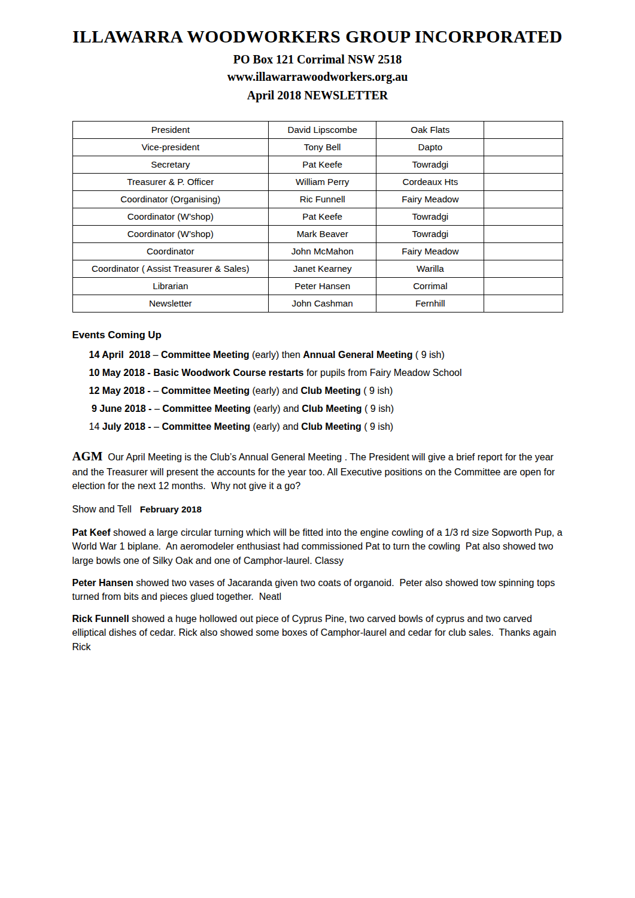ILLAWARRA WOODWORKERS GROUP INCORPORATED
PO Box 121 Corrimal NSW 2518
www.illawarrawoodworkers.org.au
April 2018 NEWSLETTER
| President | David Lipscombe | Oak Flats | |
| Vice-president | Tony Bell | Dapto | |
| Secretary | Pat Keefe | Towradgi | |
| Treasurer & P. Officer | William Perry | Cordeaux Hts | |
| Coordinator (Organising) | Ric Funnell | Fairy Meadow | |
| Coordinator (W’shop) | Pat Keefe | Towradgi | |
| Coordinator (W’shop) | Mark Beaver | Towradgi | |
| Coordinator | John McMahon | Fairy Meadow | |
| Coordinator ( Assist Treasurer & Sales) | Janet Kearney | Warilla | |
| Librarian | Peter Hansen | Corrimal | |
| Newsletter | John Cashman | Fernhill | |
Events Coming Up
14 April 2018 – Committee Meeting (early) then Annual General Meeting ( 9 ish)
10 May 2018 - Basic Woodwork Course restarts for pupils from Fairy Meadow School
12 May 2018 - – Committee Meeting (early) and Club Meeting ( 9 ish)
9 June 2018 - – Committee Meeting (early) and Club Meeting ( 9 ish)
14 July 2018 - – Committee Meeting (early) and Club Meeting ( 9 ish)
AGM Our April Meeting is the Club’s Annual General Meeting . The President will give a brief report for the year and the Treasurer will present the accounts for the year too. All Executive positions on the Committee are open for election for the next 12 months. Why not give it a go?
Show and Tell February 2018
Pat Keef showed a large circular turning which will be fitted into the engine cowling of a 1/3 rd size Sopworth Pup, a World War 1 biplane. An aeromodeler enthusiast had commissioned Pat to turn the cowling Pat also showed two large bowls one of Silky Oak and one of Camphor-laurel. Classy
Peter Hansen showed two vases of Jacaranda given two coats of organoid. Peter also showed tow spinning tops turned from bits and pieces glued together. Neatl
Rick Funnell showed a huge hollowed out piece of Cyprus Pine, two carved bowls of cyprus and two carved elliptical dishes of cedar. Rick also showed some boxes of Camphor-laurel and cedar for club sales. Thanks again Rick